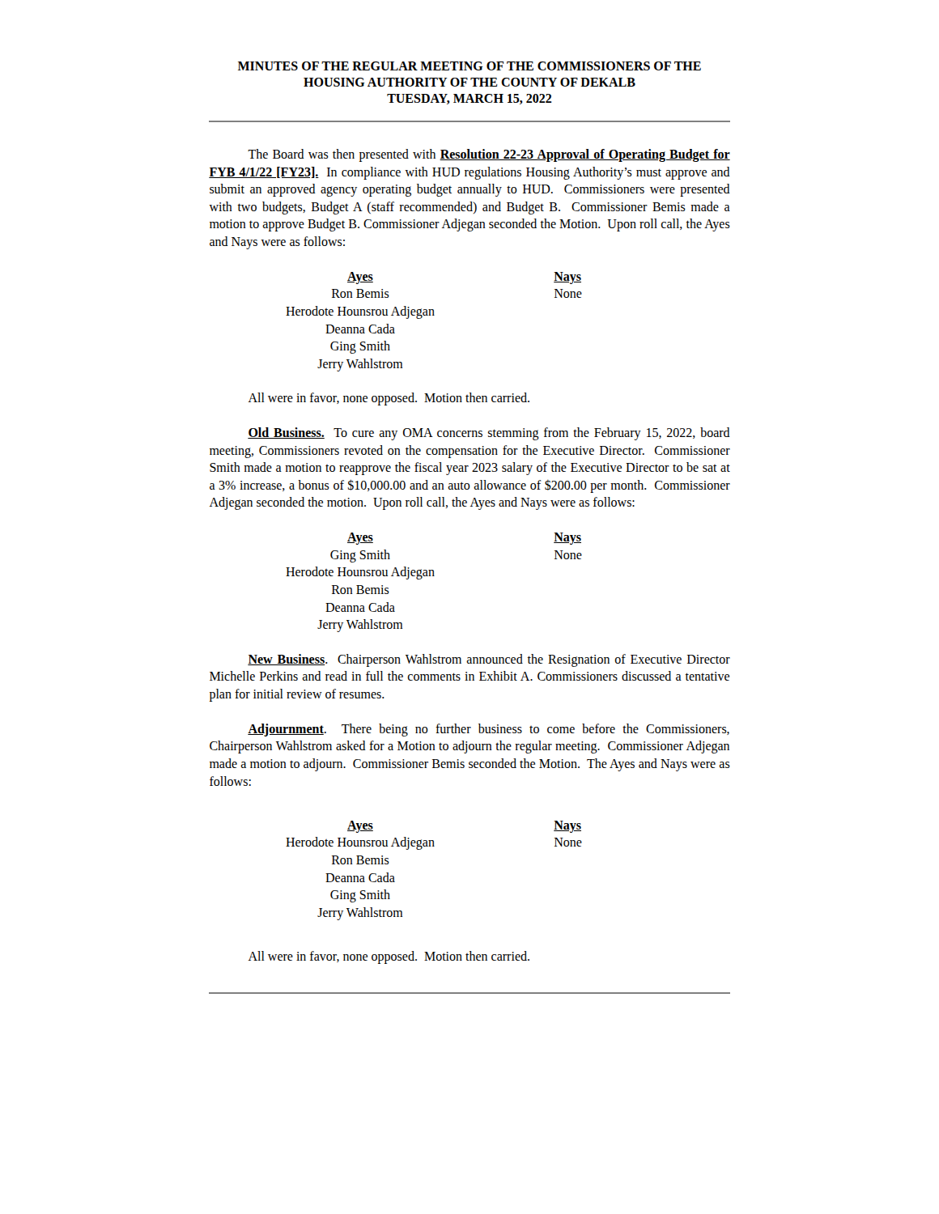MINUTES OF THE REGULAR MEETING OF THE COMMISSIONERS OF THE HOUSING AUTHORITY OF THE COUNTY OF DEKALB TUESDAY, MARCH 15, 2022
The Board was then presented with Resolution 22-23 Approval of Operating Budget for FYB 4/1/22 [FY23]. In compliance with HUD regulations Housing Authority’s must approve and submit an approved agency operating budget annually to HUD. Commissioners were presented with two budgets, Budget A (staff recommended) and Budget B. Commissioner Bemis made a motion to approve Budget B. Commissioner Adjegan seconded the Motion. Upon roll call, the Ayes and Nays were as follows:
| Ayes | Nays |
| Ron Bemis | None |
| Herodote Hounsrou Adjegan | |
| Deanna Cada | |
| Ging Smith | |
| Jerry Wahlstrom | |
All were in favor, none opposed. Motion then carried.
Old Business. To cure any OMA concerns stemming from the February 15, 2022, board meeting, Commissioners revoted on the compensation for the Executive Director. Commissioner Smith made a motion to reapprove the fiscal year 2023 salary of the Executive Director to be sat at a 3% increase, a bonus of $10,000.00 and an auto allowance of $200.00 per month. Commissioner Adjegan seconded the motion. Upon roll call, the Ayes and Nays were as follows:
| Ayes | Nays |
| Ging Smith | None |
| Herodote Hounsrou Adjegan | |
| Ron Bemis | |
| Deanna Cada | |
| Jerry Wahlstrom | |
New Business. Chairperson Wahlstrom announced the Resignation of Executive Director Michelle Perkins and read in full the comments in Exhibit A. Commissioners discussed a tentative plan for initial review of resumes.
Adjournment. There being no further business to come before the Commissioners, Chairperson Wahlstrom asked for a Motion to adjourn the regular meeting. Commissioner Adjegan made a motion to adjourn. Commissioner Bemis seconded the Motion. The Ayes and Nays were as follows:
| Ayes | Nays |
| Herodote Hounsrou Adjegan | None |
| Ron Bemis | |
| Deanna Cada | |
| Ging Smith | |
| Jerry Wahlstrom | |
All were in favor, none opposed. Motion then carried.